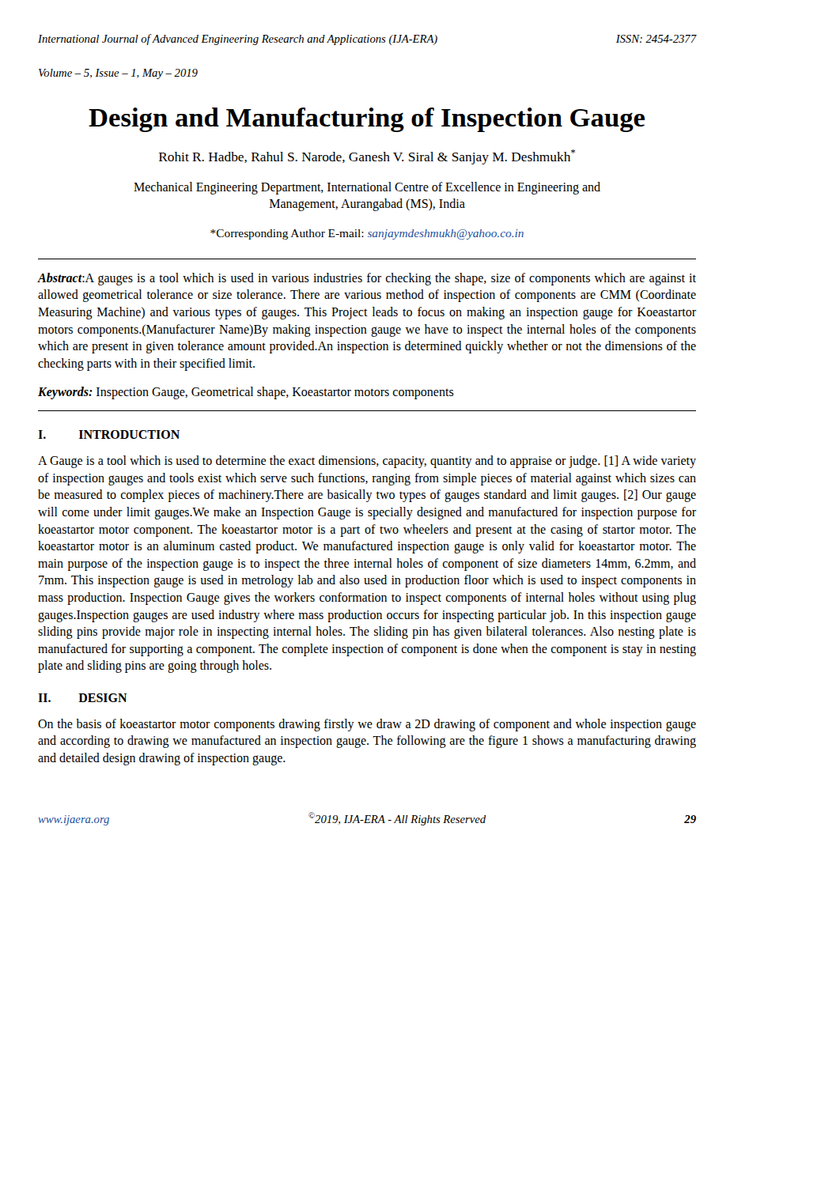International Journal of Advanced Engineering Research and Applications (IJA-ERA) ISSN: 2454-2377
Volume – 5, Issue – 1, May – 2019
Design and Manufacturing of Inspection Gauge
Rohit R. Hadbe, Rahul S. Narode, Ganesh V. Siral & Sanjay M. Deshmukh*
Mechanical Engineering Department, International Centre of Excellence in Engineering and
Management, Aurangabad (MS), India
*Corresponding Author E-mail: sanjaymdeshmukh@yahoo.co.in
Abstract:A gauges is a tool which is used in various industries for checking the shape, size of components which are against it allowed geometrical tolerance or size tolerance. There are various method of inspection of components are CMM (Coordinate Measuring Machine) and various types of gauges. This Project leads to focus on making an inspection gauge for Koeastartor motors components.(Manufacturer Name)By making inspection gauge we have to inspect the internal holes of the components which are present in given tolerance amount provided.An inspection is determined quickly whether or not the dimensions of the checking parts with in their specified limit.
Keywords: Inspection Gauge, Geometrical shape, Koeastartor motors components
I. INTRODUCTION
A Gauge is a tool which is used to determine the exact dimensions, capacity, quantity and to appraise or judge. [1] A wide variety of inspection gauges and tools exist which serve such functions, ranging from simple pieces of material against which sizes can be measured to complex pieces of machinery.There are basically two types of gauges standard and limit gauges. [2] Our gauge will come under limit gauges.We make an Inspection Gauge is specially designed and manufactured for inspection purpose for koeastartor motor component. The koeastartor motor is a part of two wheelers and present at the casing of startor motor. The koeastartor motor is an aluminum casted product. We manufactured inspection gauge is only valid for koeastartor motor. The main purpose of the inspection gauge is to inspect the three internal holes of component of size diameters 14mm, 6.2mm, and 7mm. This inspection gauge is used in metrology lab and also used in production floor which is used to inspect components in mass production. Inspection Gauge gives the workers conformation to inspect components of internal holes without using plug gauges.Inspection gauges are used industry where mass production occurs for inspecting particular job. In this inspection gauge sliding pins provide major role in inspecting internal holes. The sliding pin has given bilateral tolerances. Also nesting plate is manufactured for supporting a component. The complete inspection of component is done when the component is stay in nesting plate and sliding pins are going through holes.
II. DESIGN
On the basis of koeastartor motor components drawing firstly we draw a 2D drawing of component and whole inspection gauge and according to drawing we manufactured an inspection gauge. The following are the figure 1 shows a manufacturing drawing and detailed design drawing of inspection gauge.
www.ijaera.org ©2019, IJA-ERA - All Rights Reserved 29